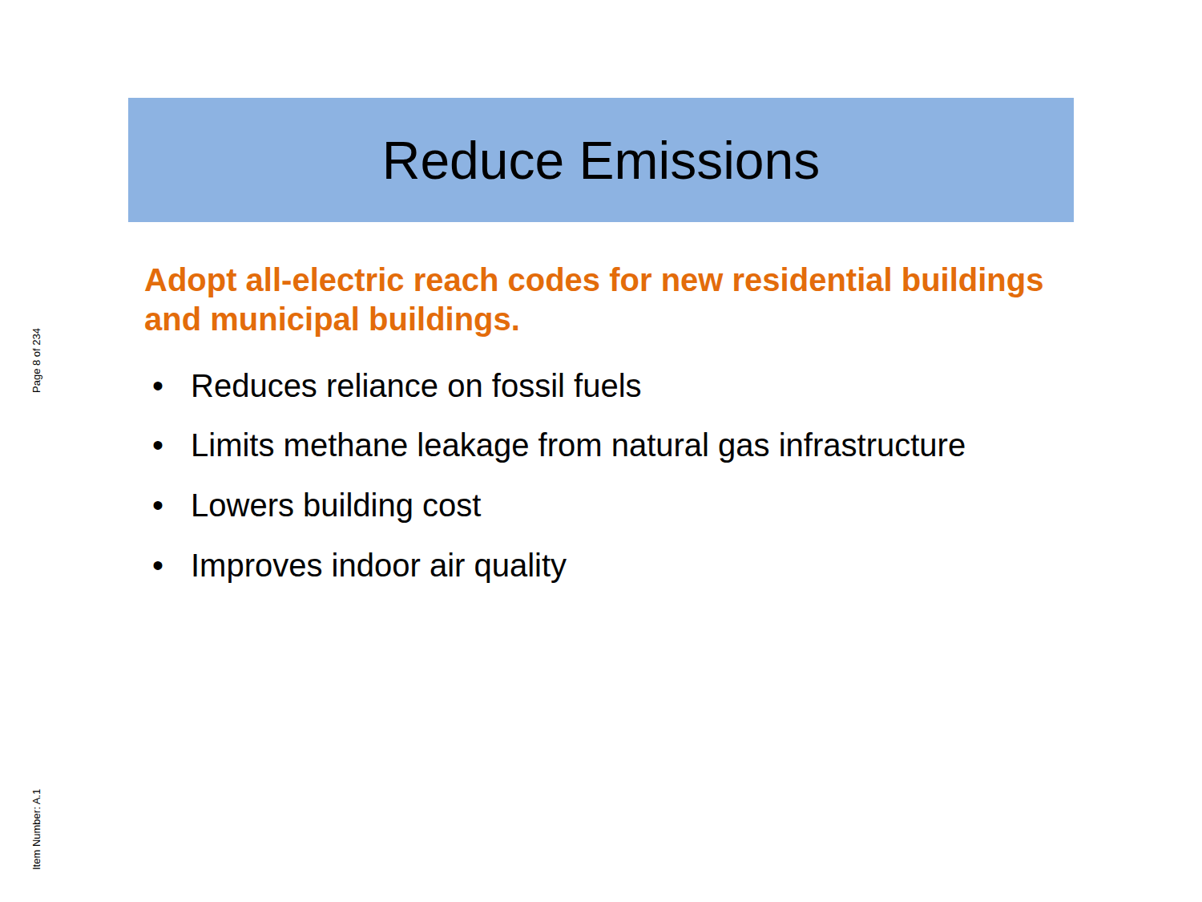Page 8 of 234
Item Number: A.1
Reduce Emissions
Adopt all-electric reach codes for new residential buildings and municipal buildings.
Reduces reliance on fossil fuels
Limits methane leakage from natural gas infrastructure
Lowers building cost
Improves indoor air quality